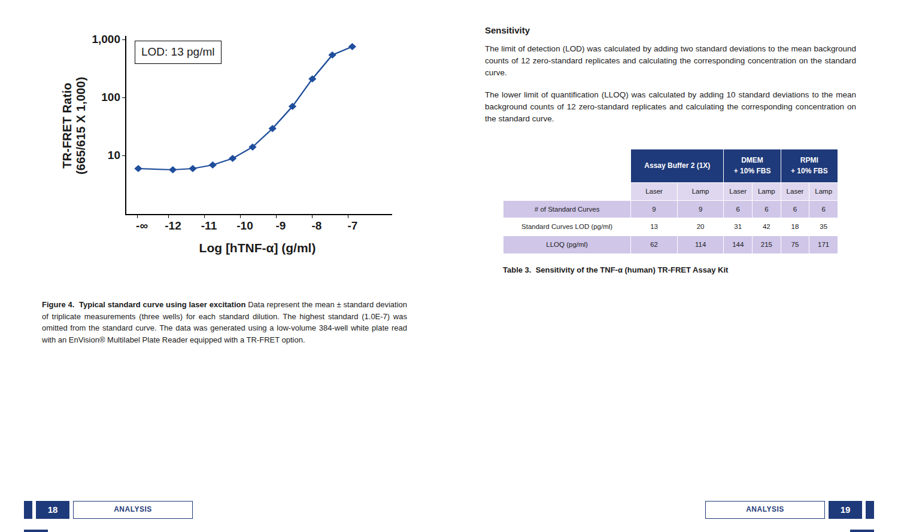TR-FRET Ratio (665/615 X 1,000)
1,000
100
10
LOD: 13 pg/ml
-∞
-12
-11
-10
-9
-8
-7
Log [hTNF-α] (g/ml)
Figure 4. Typical standard curve using laser excitation Data represent the mean ± standard deviation of triplicate measurements (three wells) for each standard dilution. The highest standard (1.0E-7) was omitted from the standard curve. The data was generated using a low-volume 384-well white plate read with an EnVision® Multilabel Plate Reader equipped with a TR-FRET option.
Sensitivity
The limit of detection (LOD) was calculated by adding two standard deviations to the mean background counts of 12 zero-standard replicates and calculating the corresponding concentration on the standard curve.
The lower limit of quantification (LLOQ) was calculated by adding 10 standard deviations to the mean background counts of 12 zero-standard replicates and calculating the corresponding concentration on the standard curve.
| | Assay Buffer 2 (1X) | DMEM + 10% FBS | RPMI + 10% FBS |
| --- | --- | --- | --- |
| | Laser | Lamp | Laser | Lamp | Laser | Lamp |
| # of Standard Curves | 9 | 9 | 6 | 6 | 6 | 6 |
| Standard Curves LOD (pg/ml) | 13 | 20 | 31 | 42 | 18 | 35 |
| LLOQ (pg/ml) | 62 | 114 | 144 | 215 | 75 | 171 |
Table 3. Sensitivity of the TNF-α (human) TR-FRET Assay Kit
18
ANALYSIS
ANALYSIS
19